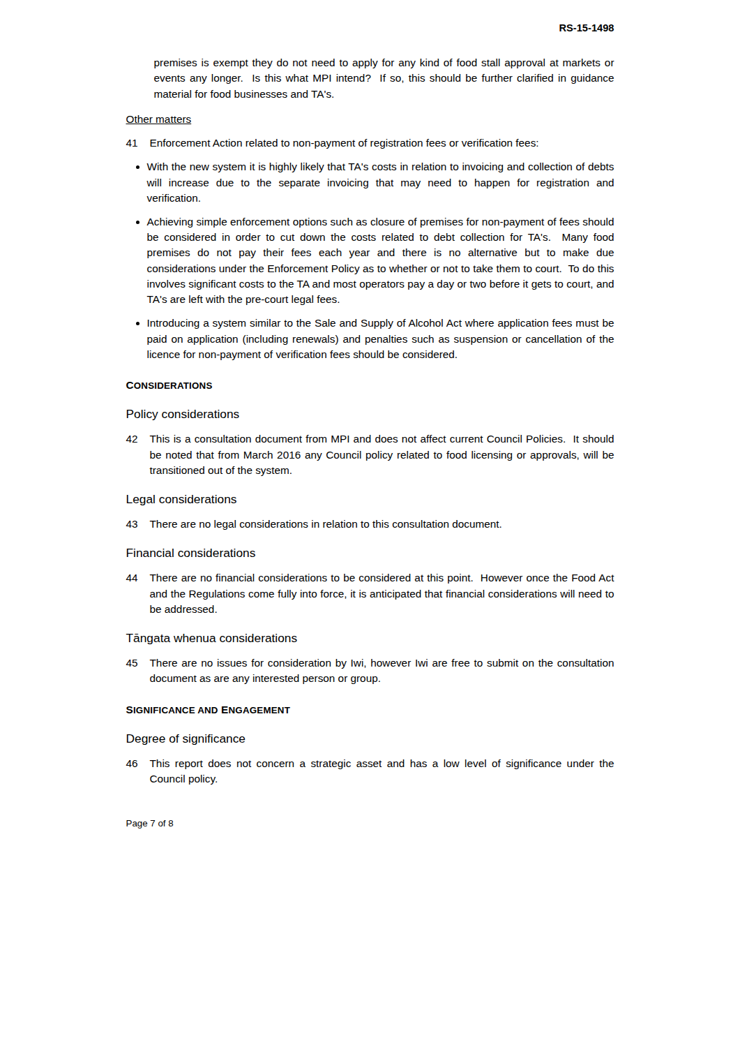RS-15-1498
premises is exempt they do not need to apply for any kind of food stall approval at markets or events any longer. Is this what MPI intend? If so, this should be further clarified in guidance material for food businesses and TA's.
Other matters
41
Enforcement Action related to non-payment of registration fees or verification fees:
With the new system it is highly likely that TA's costs in relation to invoicing and collection of debts will increase due to the separate invoicing that may need to happen for registration and verification.
Achieving simple enforcement options such as closure of premises for non-payment of fees should be considered in order to cut down the costs related to debt collection for TA's. Many food premises do not pay their fees each year and there is no alternative but to make due considerations under the Enforcement Policy as to whether or not to take them to court. To do this involves significant costs to the TA and most operators pay a day or two before it gets to court, and TA's are left with the pre-court legal fees.
Introducing a system similar to the Sale and Supply of Alcohol Act where application fees must be paid on application (including renewals) and penalties such as suspension or cancellation of the licence for non-payment of verification fees should be considered.
CONSIDERATIONS
Policy considerations
42
This is a consultation document from MPI and does not affect current Council Policies. It should be noted that from March 2016 any Council policy related to food licensing or approvals, will be transitioned out of the system.
Legal considerations
43
There are no legal considerations in relation to this consultation document.
Financial considerations
44
There are no financial considerations to be considered at this point. However once the Food Act and the Regulations come fully into force, it is anticipated that financial considerations will need to be addressed.
Tāngata whenua considerations
45
There are no issues for consideration by Iwi, however Iwi are free to submit on the consultation document as are any interested person or group.
SIGNIFICANCE AND ENGAGEMENT
Degree of significance
46
This report does not concern a strategic asset and has a low level of significance under the Council policy.
Page 7 of 8